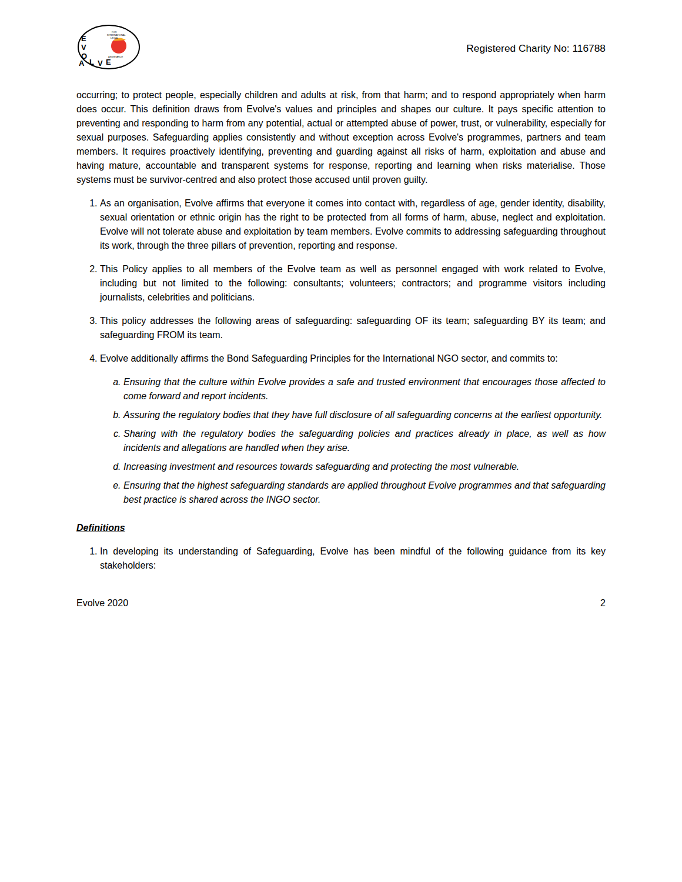E V O L V E A FOR INTERNATIONAL LEGAL ASSISTANCE
Registered Charity No: 116788
occurring; to protect people, especially children and adults at risk, from that harm; and to respond appropriately when harm does occur. This definition draws from Evolve's values and principles and shapes our culture. It pays specific attention to preventing and responding to harm from any potential, actual or attempted abuse of power, trust, or vulnerability, especially for sexual purposes. Safeguarding applies consistently and without exception across Evolve's programmes, partners and team members. It requires proactively identifying, preventing and guarding against all risks of harm, exploitation and abuse and having mature, accountable and transparent systems for response, reporting and learning when risks materialise. Those systems must be survivor-centred and also protect those accused until proven guilty.
As an organisation, Evolve affirms that everyone it comes into contact with, regardless of age, gender identity, disability, sexual orientation or ethnic origin has the right to be protected from all forms of harm, abuse, neglect and exploitation. Evolve will not tolerate abuse and exploitation by team members. Evolve commits to addressing safeguarding throughout its work, through the three pillars of prevention, reporting and response.
This Policy applies to all members of the Evolve team as well as personnel engaged with work related to Evolve, including but not limited to the following: consultants; volunteers; contractors; and programme visitors including journalists, celebrities and politicians.
This policy addresses the following areas of safeguarding: safeguarding OF its team; safeguarding BY its team; and safeguarding FROM its team.
Evolve additionally affirms the Bond Safeguarding Principles for the International NGO sector, and commits to:
Ensuring that the culture within Evolve provides a safe and trusted environment that encourages those affected to come forward and report incidents.
Assuring the regulatory bodies that they have full disclosure of all safeguarding concerns at the earliest opportunity.
Sharing with the regulatory bodies the safeguarding policies and practices already in place, as well as how incidents and allegations are handled when they arise.
Increasing investment and resources towards safeguarding and protecting the most vulnerable.
Ensuring that the highest safeguarding standards are applied throughout Evolve programmes and that safeguarding best practice is shared across the INGO sector.
Definitions
In developing its understanding of Safeguarding, Evolve has been mindful of the following guidance from its key stakeholders:
Evolve 2020 2